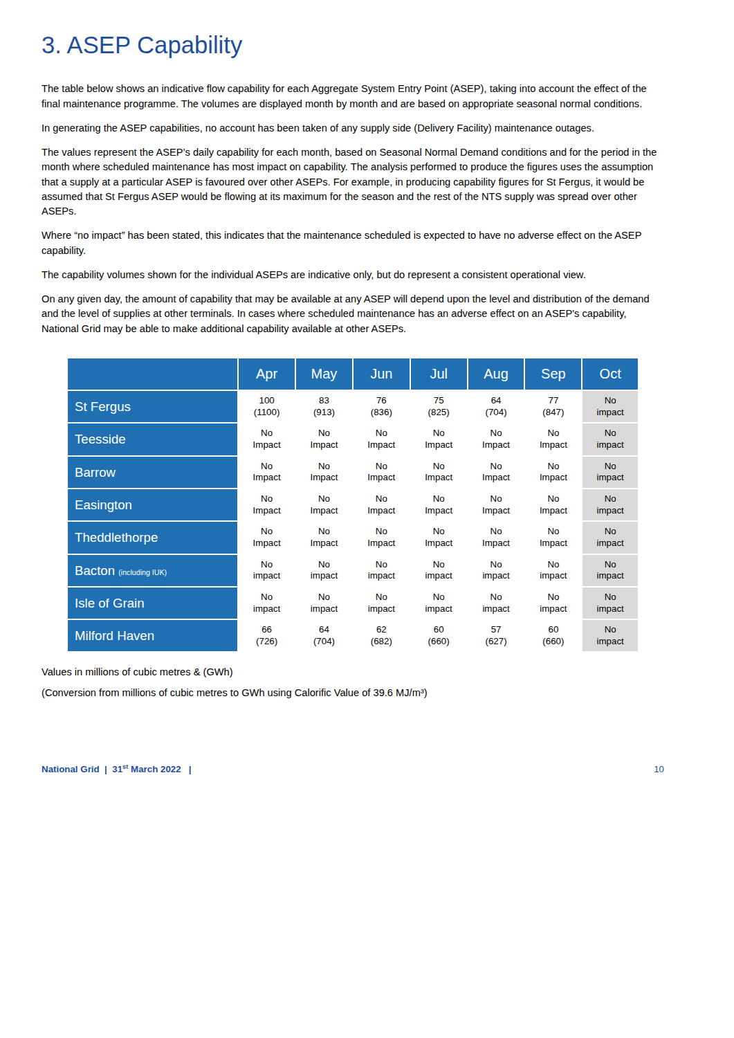3. ASEP Capability
The table below shows an indicative flow capability for each Aggregate System Entry Point (ASEP), taking into account the effect of the final maintenance programme. The volumes are displayed month by month and are based on appropriate seasonal normal conditions.
In generating the ASEP capabilities, no account has been taken of any supply side (Delivery Facility) maintenance outages.
The values represent the ASEP’s daily capability for each month, based on Seasonal Normal Demand conditions and for the period in the month where scheduled maintenance has most impact on capability. The analysis performed to produce the figures uses the assumption that a supply at a particular ASEP is favoured over other ASEPs. For example, in producing capability figures for St Fergus, it would be assumed that St Fergus ASEP would be flowing at its maximum for the season and the rest of the NTS supply was spread over other ASEPs.
Where “no impact” has been stated, this indicates that the maintenance scheduled is expected to have no adverse effect on the ASEP capability.
The capability volumes shown for the individual ASEPs are indicative only, but do represent a consistent operational view.
On any given day, the amount of capability that may be available at any ASEP will depend upon the level and distribution of the demand and the level of supplies at other terminals. In cases where scheduled maintenance has an adverse effect on an ASEP's capability, National Grid may be able to make additional capability available at other ASEPs.
| | Apr | May | Jun | Jul | Aug | Sep | Oct |
| --- | --- | --- | --- | --- | --- | --- | --- |
| St Fergus | 100 (1100) | 83 (913) | 76 (836) | 75 (825) | 64 (704) | 77 (847) | No impact |
| Teesside | No Impact | No Impact | No Impact | No Impact | No Impact | No Impact | No impact |
| Barrow | No Impact | No Impact | No Impact | No Impact | No Impact | No Impact | No impact |
| Easington | No Impact | No Impact | No Impact | No Impact | No Impact | No Impact | No impact |
| Theddlethorpe | No Impact | No Impact | No Impact | No Impact | No Impact | No Impact | No impact |
| Bacton (including IUK) | No impact | No impact | No impact | No impact | No impact | No impact | No impact |
| Isle of Grain | No impact | No impact | No impact | No impact | No impact | No impact | No impact |
| Milford Haven | 66 (726) | 64 (704) | 62 (682) | 60 (660) | 57 (627) | 60 (660) | No impact |
Values in millions of cubic metres & (GWh)
(Conversion from millions of cubic metres to GWh using Calorific Value of 39.6 MJ/m³)
National Grid | 31st March 2022 |
10